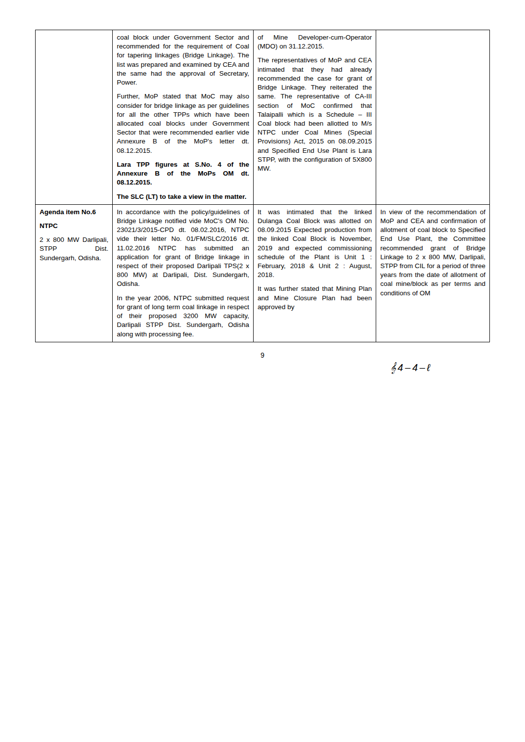| | coal block under Government Sector and recommended for the requirement of Coal for tapering linkages (Bridge Linkage). The list was prepared and examined by CEA and the same had the approval of Secretary, Power. Further, MoP stated that MoC may also consider for bridge linkage as per guidelines for all the other TPPs which have been allocated coal blocks under Government Sector that were recommended earlier vide Annexure B of the MoP's letter dt. 08.12.2015. Lara TPP figures at S.No. 4 of the Annexure B of the MoPs OM dt. 08.12.2015. The SLC (LT) to take a view in the matter. | of Mine Developer-cum-Operator (MDO) on 31.12.2015. The representatives of MoP and CEA intimated that they had already recommended the case for grant of Bridge Linkage. They reiterated the same. The representative of CA-III section of MoC confirmed that Talaipalli which is a Schedule – III Coal block had been allotted to M/s NTPC under Coal Mines (Special Provisions) Act, 2015 on 08.09.2015 and Specified End Use Plant is Lara STPP, with the configuration of 5X800 MW. | |
| Agenda item No.6 NTPC 2 x 800 MW Darlipali, STPP Dist. Sundergarh, Odisha. | In accordance with the policy/guidelines of Bridge Linkage notified vide MoC's OM No. 23021/3/2015-CPD dt. 08.02.2016, NTPC vide their letter No. 01/FM/SLC/2016 dt. 11.02.2016 NTPC has submitted an application for grant of Bridge linkage in respect of their proposed Darlipali TPS(2 x 800 MW) at Darlipali, Dist. Sundergarh, Odisha. In the year 2006, NTPC submitted request for grant of long term coal linkage in respect of their proposed 3200 MW capacity, Darlipali STPP Dist. Sundergarh, Odisha along with processing fee. | It was intimated that the linked Dulanga Coal Block was allotted on 08.09.2015 Expected production from the linked Coal Block is November, 2019 and expected commissioning schedule of the Plant is Unit 1 : February, 2018 & Unit 2 : August, 2018. It was further stated that Mining Plan and Mine Closure Plan had been approved by | In view of the recommendation of MoP and CEA and confirmation of allotment of coal block to Specified End Use Plant, the Committee recommended grant of Bridge Linkage to 2 x 800 MW, Darlipali, STPP from CIL for a period of three years from the date of allotment of coal mine/block as per terms and conditions of OM |
9
𝄞 4 – 4 – ℓ